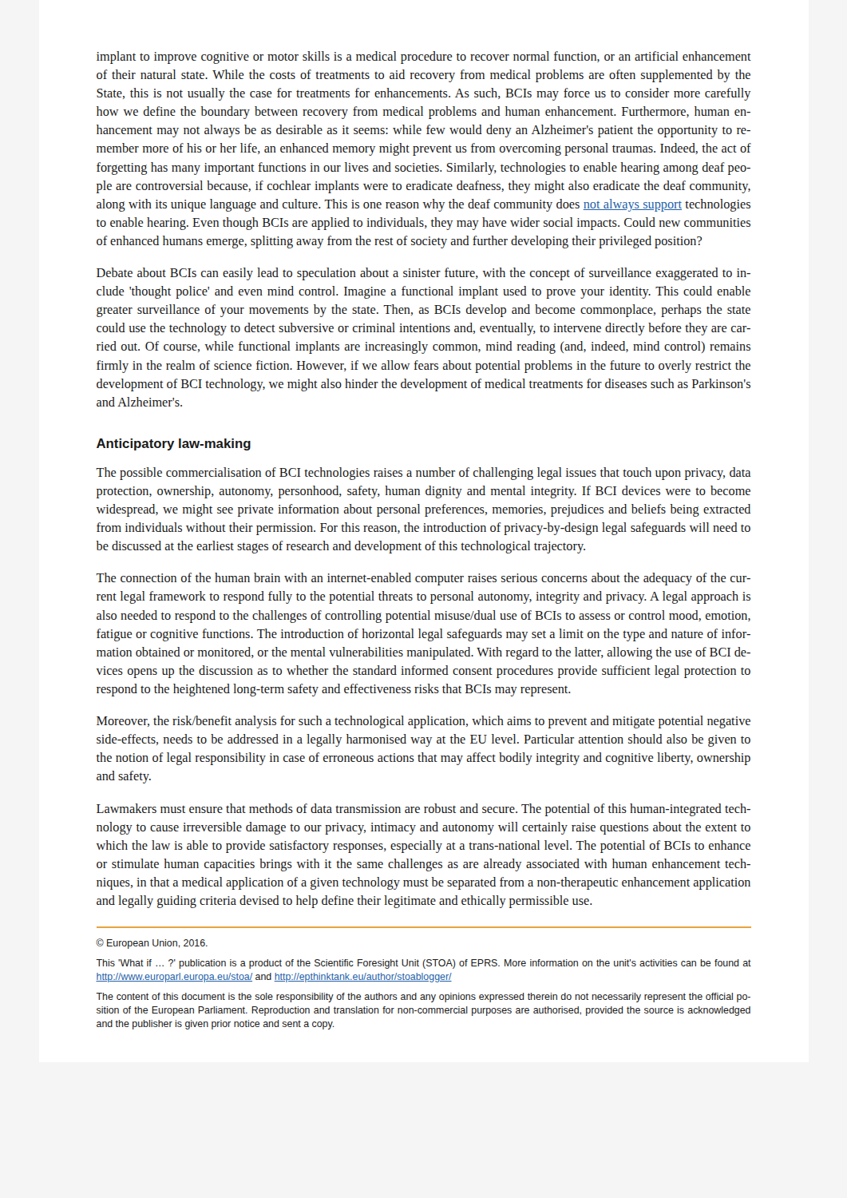implant to improve cognitive or motor skills is a medical procedure to recover normal function, or an artificial enhancement of their natural state. While the costs of treatments to aid recovery from medical problems are often supplemented by the State, this is not usually the case for treatments for enhancements. As such, BCIs may force us to consider more carefully how we define the boundary between recovery from medical problems and human enhancement. Furthermore, human enhancement may not always be as desirable as it seems: while few would deny an Alzheimer's patient the opportunity to remember more of his or her life, an enhanced memory might prevent us from overcoming personal traumas. Indeed, the act of forgetting has many important functions in our lives and societies. Similarly, technologies to enable hearing among deaf people are controversial because, if cochlear implants were to eradicate deafness, they might also eradicate the deaf community, along with its unique language and culture. This is one reason why the deaf community does not always support technologies to enable hearing. Even though BCIs are applied to individuals, they may have wider social impacts. Could new communities of enhanced humans emerge, splitting away from the rest of society and further developing their privileged position?
Debate about BCIs can easily lead to speculation about a sinister future, with the concept of surveillance exaggerated to include 'thought police' and even mind control. Imagine a functional implant used to prove your identity. This could enable greater surveillance of your movements by the state. Then, as BCIs develop and become commonplace, perhaps the state could use the technology to detect subversive or criminal intentions and, eventually, to intervene directly before they are carried out. Of course, while functional implants are increasingly common, mind reading (and, indeed, mind control) remains firmly in the realm of science fiction. However, if we allow fears about potential problems in the future to overly restrict the development of BCI technology, we might also hinder the development of medical treatments for diseases such as Parkinson's and Alzheimer's.
Anticipatory law-making
The possible commercialisation of BCI technologies raises a number of challenging legal issues that touch upon privacy, data protection, ownership, autonomy, personhood, safety, human dignity and mental integrity. If BCI devices were to become widespread, we might see private information about personal preferences, memories, prejudices and beliefs being extracted from individuals without their permission. For this reason, the introduction of privacy-by-design legal safeguards will need to be discussed at the earliest stages of research and development of this technological trajectory.
The connection of the human brain with an internet-enabled computer raises serious concerns about the adequacy of the current legal framework to respond fully to the potential threats to personal autonomy, integrity and privacy. A legal approach is also needed to respond to the challenges of controlling potential misuse/dual use of BCIs to assess or control mood, emotion, fatigue or cognitive functions. The introduction of horizontal legal safeguards may set a limit on the type and nature of information obtained or monitored, or the mental vulnerabilities manipulated. With regard to the latter, allowing the use of BCI devices opens up the discussion as to whether the standard informed consent procedures provide sufficient legal protection to respond to the heightened long-term safety and effectiveness risks that BCIs may represent.
Moreover, the risk/benefit analysis for such a technological application, which aims to prevent and mitigate potential negative side-effects, needs to be addressed in a legally harmonised way at the EU level. Particular attention should also be given to the notion of legal responsibility in case of erroneous actions that may affect bodily integrity and cognitive liberty, ownership and safety.
Lawmakers must ensure that methods of data transmission are robust and secure. The potential of this human-integrated technology to cause irreversible damage to our privacy, intimacy and autonomy will certainly raise questions about the extent to which the law is able to provide satisfactory responses, especially at a trans-national level. The potential of BCIs to enhance or stimulate human capacities brings with it the same challenges as are already associated with human enhancement techniques, in that a medical application of a given technology must be separated from a non-therapeutic enhancement application and legally guiding criteria devised to help define their legitimate and ethically permissible use.
© European Union, 2016.
This 'What if … ?' publication is a product of the Scientific Foresight Unit (STOA) of EPRS. More information on the unit's activities can be found at http://www.europarl.europa.eu/stoa/ and http://epthinktank.eu/author/stoablogger/
The content of this document is the sole responsibility of the authors and any opinions expressed therein do not necessarily represent the official position of the European Parliament. Reproduction and translation for non-commercial purposes are authorised, provided the source is acknowledged and the publisher is given prior notice and sent a copy.